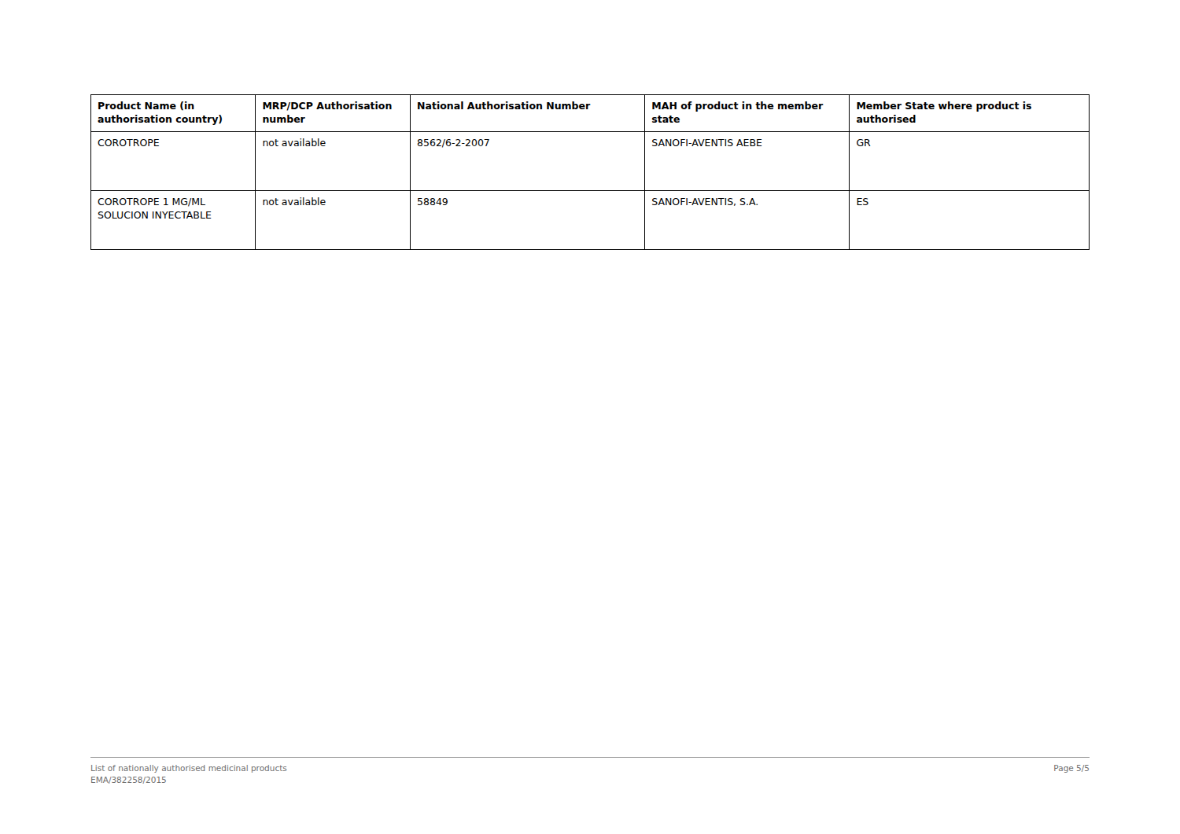| Product Name (in authorisation country) | MRP/DCP Authorisation number | National Authorisation Number | MAH of product in the member state | Member State where product is authorised |
| --- | --- | --- | --- | --- |
| COROTROPE | not available | 8562/6-2-2007 | SANOFI-AVENTIS AEBE | GR |
| COROTROPE 1 MG/ML SOLUCION INYECTABLE | not available | 58849 | SANOFI-AVENTIS, S.A. | ES |
List of nationally authorised medicinal products
EMA/382258/2015
Page 5/5